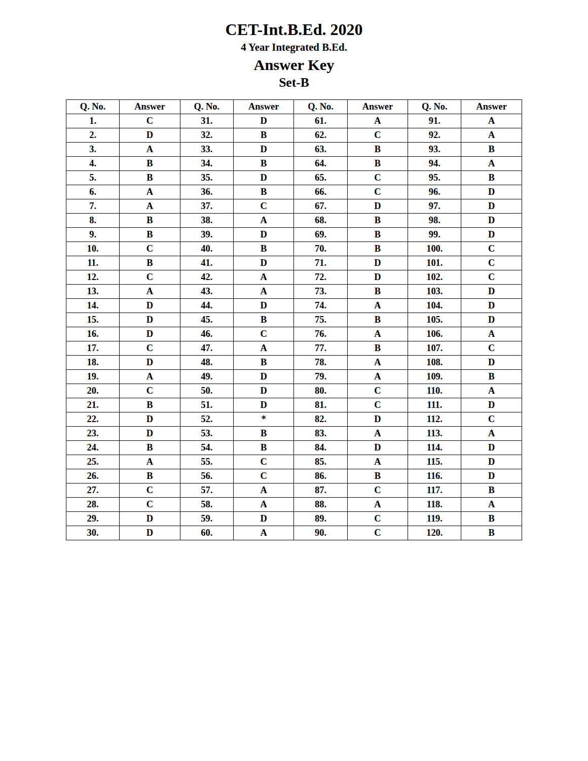CET-Int.B.Ed. 2020
4 Year Integrated B.Ed.
Answer Key
Set-B
| Q. No. | Answer | Q. No. | Answer | Q. No. | Answer | Q. No. | Answer |
| --- | --- | --- | --- | --- | --- | --- | --- |
| 1. | C | 31. | D | 61. | A | 91. | A |
| 2. | D | 32. | B | 62. | C | 92. | A |
| 3. | A | 33. | D | 63. | B | 93. | B |
| 4. | B | 34. | B | 64. | B | 94. | A |
| 5. | B | 35. | D | 65. | C | 95. | B |
| 6. | A | 36. | B | 66. | C | 96. | D |
| 7. | A | 37. | C | 67. | D | 97. | D |
| 8. | B | 38. | A | 68. | B | 98. | D |
| 9. | B | 39. | D | 69. | B | 99. | D |
| 10. | C | 40. | B | 70. | B | 100. | C |
| 11. | B | 41. | D | 71. | D | 101. | C |
| 12. | C | 42. | A | 72. | D | 102. | C |
| 13. | A | 43. | A | 73. | B | 103. | D |
| 14. | D | 44. | D | 74. | A | 104. | D |
| 15. | D | 45. | B | 75. | B | 105. | D |
| 16. | D | 46. | C | 76. | A | 106. | A |
| 17. | C | 47. | A | 77. | B | 107. | C |
| 18. | D | 48. | B | 78. | A | 108. | D |
| 19. | A | 49. | D | 79. | A | 109. | B |
| 20. | C | 50. | D | 80. | C | 110. | A |
| 21. | B | 51. | D | 81. | C | 111. | D |
| 22. | D | 52. | * | 82. | D | 112. | C |
| 23. | D | 53. | B | 83. | A | 113. | A |
| 24. | B | 54. | B | 84. | D | 114. | D |
| 25. | A | 55. | C | 85. | A | 115. | D |
| 26. | B | 56. | C | 86. | B | 116. | D |
| 27. | C | 57. | A | 87. | C | 117. | B |
| 28. | C | 58. | A | 88. | A | 118. | A |
| 29. | D | 59. | D | 89. | C | 119. | B |
| 30. | D | 60. | A | 90. | C | 120. | B |